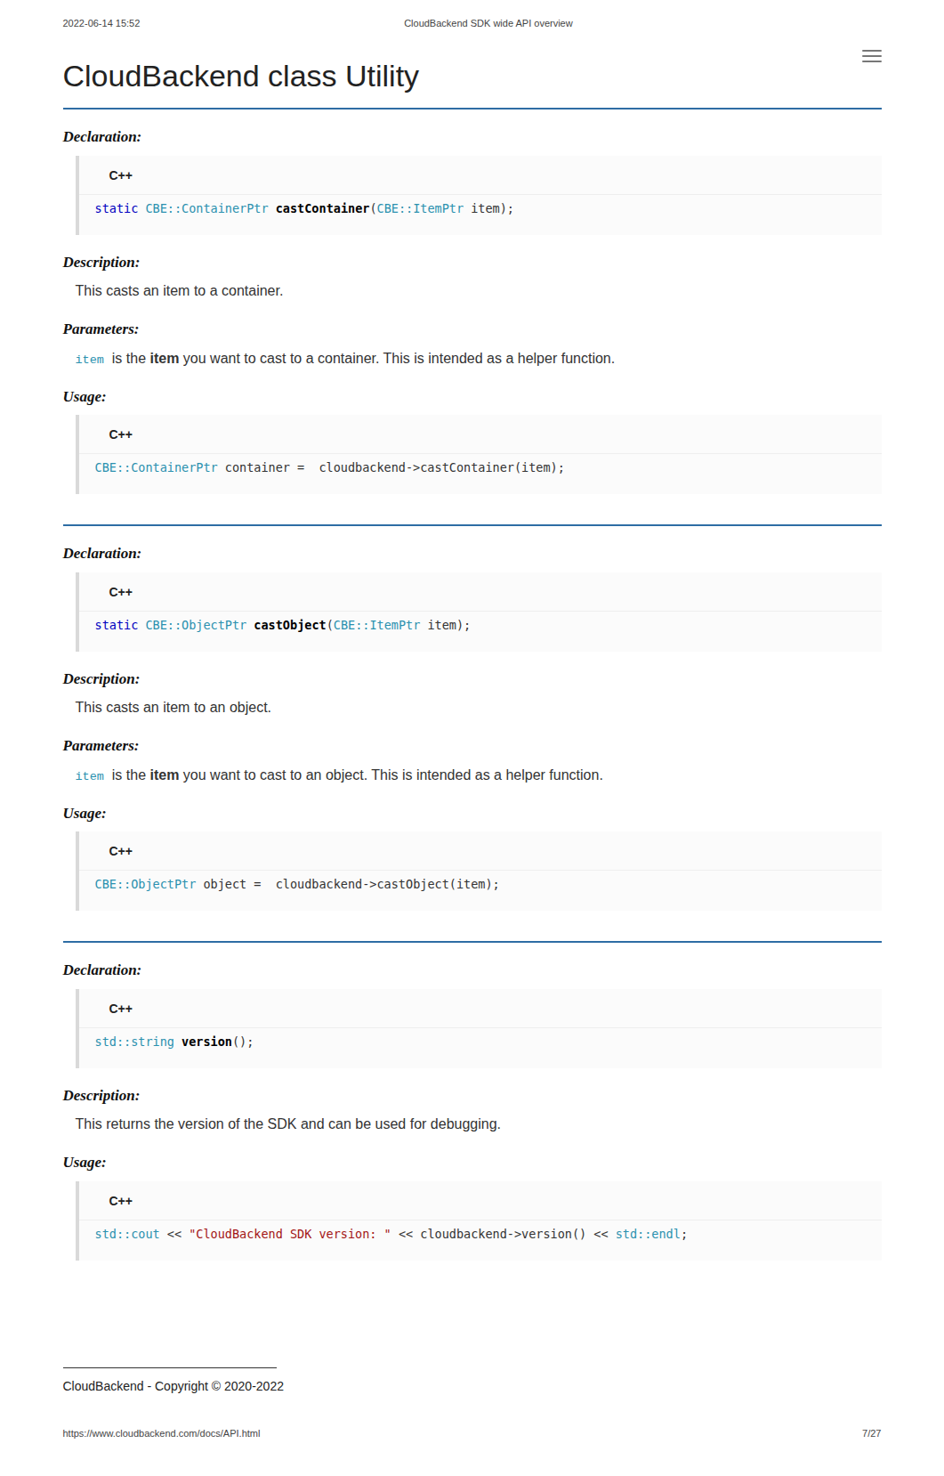2022-06-14 15:52
CloudBackend SDK wide API overview
CloudBackend class Utility
Declaration:
C++
static CBE::ContainerPtr castContainer(CBE::ItemPtr item);
Description:
This casts an item to a container.
Parameters:
item is the item you want to cast to a container. This is intended as a helper function.
Usage:
C++
CBE::ContainerPtr container =  cloudbackend->castContainer(item);
Declaration:
C++
static CBE::ObjectPtr castObject(CBE::ItemPtr item);
Description:
This casts an item to an object.
Parameters:
item is the item you want to cast to an object. This is intended as a helper function.
Usage:
C++
CBE::ObjectPtr object =  cloudbackend->castObject(item);
Declaration:
C++
std::string version();
Description:
This returns the version of the SDK and can be used for debugging.
Usage:
C++
std::cout << "CloudBackend SDK version: " << cloudbackend->version() << std::endl;
CloudBackend - Copyright © 2020-2022
https://www.cloudbackend.com/docs/API.html 7/27